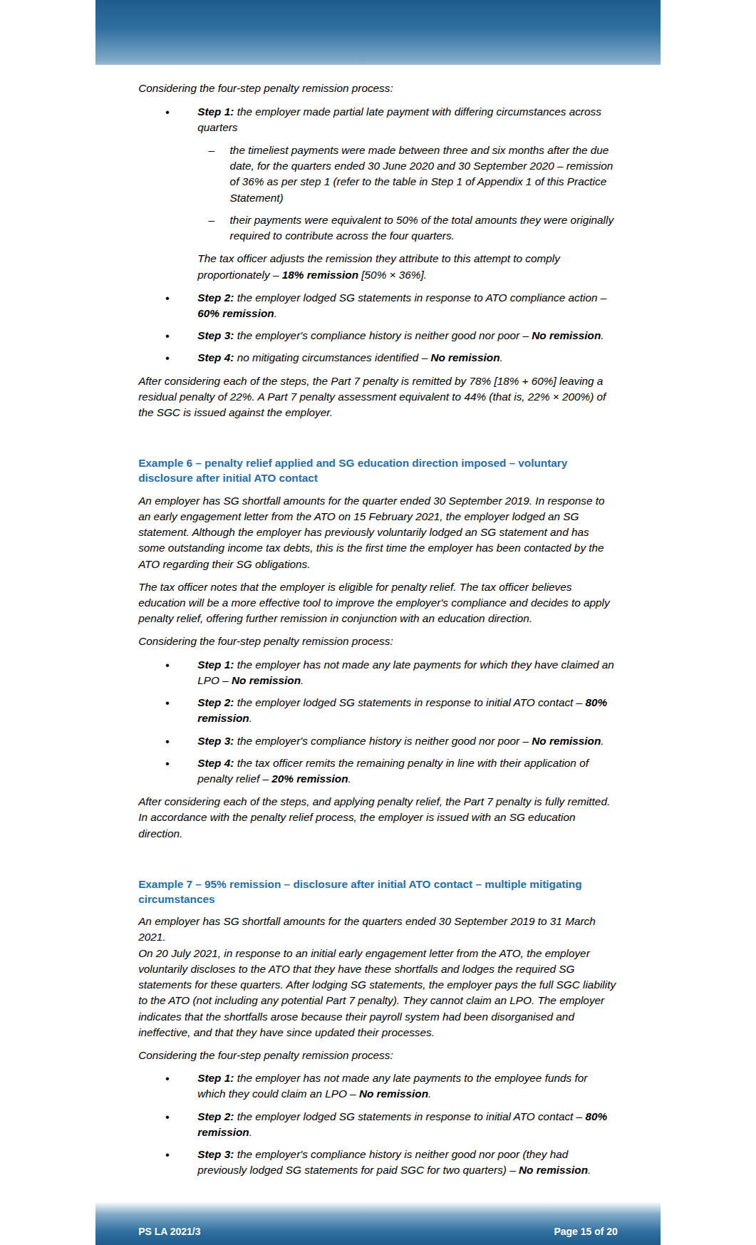Considering the four-step penalty remission process:
Step 1: the employer made partial late payment with differing circumstances across quarters
the timeliest payments were made between three and six months after the due date, for the quarters ended 30 June 2020 and 30 September 2020 – remission of 36% as per step 1 (refer to the table in Step 1 of Appendix 1 of this Practice Statement)
their payments were equivalent to 50% of the total amounts they were originally required to contribute across the four quarters.
The tax officer adjusts the remission they attribute to this attempt to comply proportionately – 18% remission [50% × 36%].
Step 2: the employer lodged SG statements in response to ATO compliance action – 60% remission.
Step 3: the employer's compliance history is neither good nor poor – No remission.
Step 4: no mitigating circumstances identified – No remission.
After considering each of the steps, the Part 7 penalty is remitted by 78% [18% + 60%] leaving a residual penalty of 22%. A Part 7 penalty assessment equivalent to 44% (that is, 22% × 200%) of the SGC is issued against the employer.
Example 6 – penalty relief applied and SG education direction imposed – voluntary disclosure after initial ATO contact
An employer has SG shortfall amounts for the quarter ended 30 September 2019. In response to an early engagement letter from the ATO on 15 February 2021, the employer lodged an SG statement. Although the employer has previously voluntarily lodged an SG statement and has some outstanding income tax debts, this is the first time the employer has been contacted by the ATO regarding their SG obligations.
The tax officer notes that the employer is eligible for penalty relief. The tax officer believes education will be a more effective tool to improve the employer's compliance and decides to apply penalty relief, offering further remission in conjunction with an education direction.
Considering the four-step penalty remission process:
Step 1: the employer has not made any late payments for which they have claimed an LPO – No remission.
Step 2: the employer lodged SG statements in response to initial ATO contact – 80% remission.
Step 3: the employer's compliance history is neither good nor poor – No remission.
Step 4: the tax officer remits the remaining penalty in line with their application of penalty relief – 20% remission.
After considering each of the steps, and applying penalty relief, the Part 7 penalty is fully remitted. In accordance with the penalty relief process, the employer is issued with an SG education direction.
Example 7 – 95% remission – disclosure after initial ATO contact – multiple mitigating circumstances
An employer has SG shortfall amounts for the quarters ended 30 September 2019 to 31 March 2021.
On 20 July 2021, in response to an initial early engagement letter from the ATO, the employer voluntarily discloses to the ATO that they have these shortfalls and lodges the required SG statements for these quarters. After lodging SG statements, the employer pays the full SGC liability to the ATO (not including any potential Part 7 penalty). They cannot claim an LPO. The employer indicates that the shortfalls arose because their payroll system had been disorganised and ineffective, and that they have since updated their processes.
Considering the four-step penalty remission process:
Step 1: the employer has not made any late payments to the employee funds for which they could claim an LPO – No remission.
Step 2: the employer lodged SG statements in response to initial ATO contact – 80% remission.
Step 3: the employer's compliance history is neither good nor poor (they had previously lodged SG statements for paid SGC for two quarters) – No remission.
PS LA 2021/3 Page 15 of 20